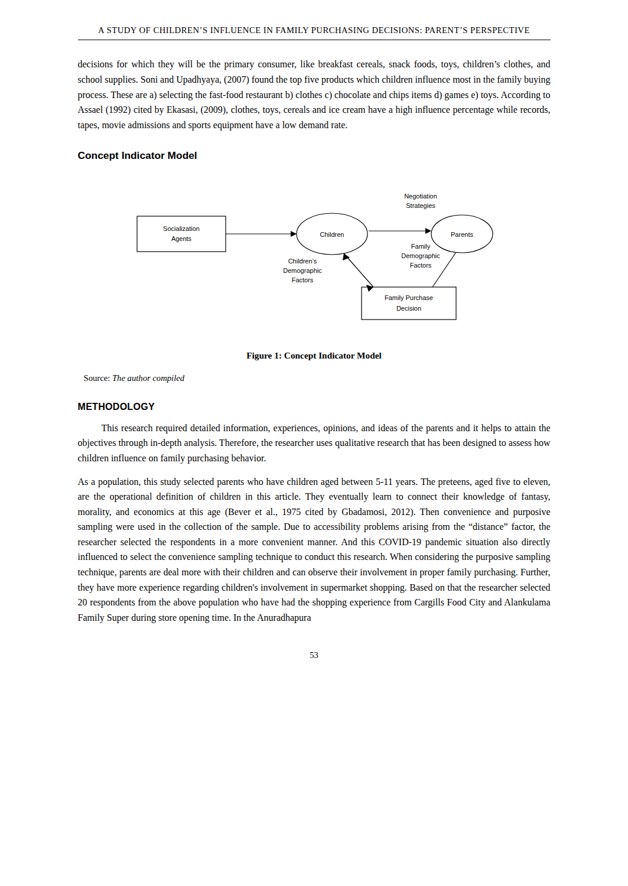A Study of Children’s Influence in Family Purchasing Decisions: Parent’s Perspective
decisions for which they will be the primary consumer, like breakfast cereals, snack foods, toys, children’s clothes, and school supplies. Soni and Upadhyaya, (2007) found the top five products which children influence most in the family buying process. These are a) selecting the fast-food restaurant b) clothes c) chocolate and chips items d) games e) toys. According to Assael (1992) cited by Ekasasi, (2009), clothes, toys, cereals and ice cream have a high influence percentage while records, tapes, movie admissions and sports equipment have a low demand rate.
Concept Indicator Model
Socialization Agents Children Parents Negotiation Strategies Family Demographic Factors Children’s Demographic Factors Family Purchase Decision
Figure 1: Concept Indicator Model
Source: The author compiled
METHODOLOGY
This research required detailed information, experiences, opinions, and ideas of the parents and it helps to attain the objectives through in-depth analysis. Therefore, the researcher uses qualitative research that has been designed to assess how children influence on family purchasing behavior.
As a population, this study selected parents who have children aged between 5-11 years. The preteens, aged five to eleven, are the operational definition of children in this article. They eventually learn to connect their knowledge of fantasy, morality, and economics at this age (Bever et al., 1975 cited by Gbadamosi, 2012). Then convenience and purposive sampling were used in the collection of the sample. Due to accessibility problems arising from the “distance” factor, the researcher selected the respondents in a more convenient manner. And this COVID-19 pandemic situation also directly influenced to select the convenience sampling technique to conduct this research. When considering the purposive sampling technique, parents are deal more with their children and can observe their involvement in proper family purchasing. Further, they have more experience regarding children's involvement in supermarket shopping. Based on that the researcher selected 20 respondents from the above population who have had the shopping experience from Cargills Food City and Alankulama Family Super during store opening time. In the Anuradhapura
53